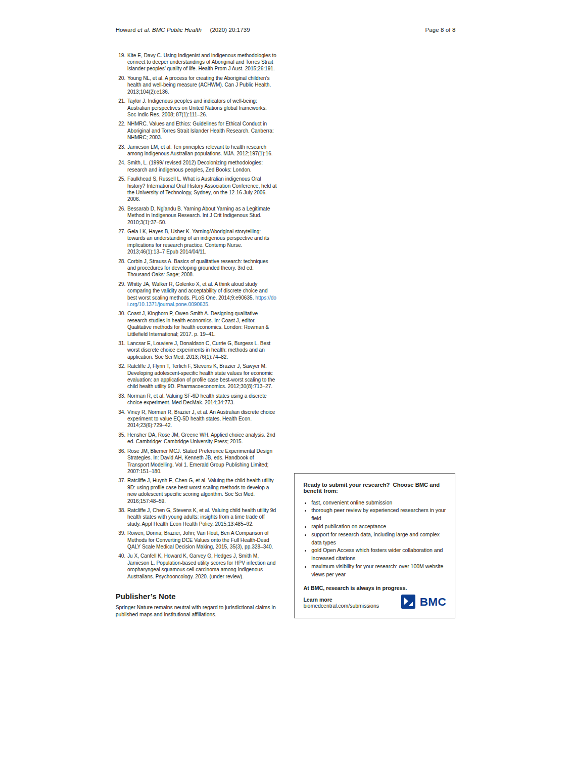Howard et al. BMC Public Health (2020) 20:1739
Page 8 of 8
19 Kite E, Davy C. Using Indigenist and indigenous methodologies to connect to deeper understandings of Aboriginal and Torres Strait islander peoples’ quality of life. Health Prom J Aust. 2015;26:191.
20 Young NL, et al. A process for creating the Aboriginal children’s health and well-being measure (ACHWM). Can J Public Health. 2013;104(2):e136.
21 Taylor J. Indigenous peoples and indicators of well-being: Australian perspectives on United Nations global frameworks. Soc Indic Res. 2008; 87(1):111–26.
22 NHMRC. Values and Ethics: Guidelines for Ethical Conduct in Aboriginal and Torres Strait Islander Health Research. Canberra: NHMRC; 2003.
23 Jamieson LM, et al. Ten principles relevant to health research among indigenous Australian populations. MJA. 2012;197(1):16.
24 Smith, L. (1999/ revised 2012) Decolonizing methodologies: research and indigenous peoples, Zed Books: London.
25 Faulkhead S, Russell L. What is Australian indigenous Oral history? International Oral History Association Conference, held at the University of Technology, Sydney, on the 12-16 July 2006. 2006.
26 Bessarab D, Ng’andu B. Yarning About Yarning as a Legitimate Method in Indigenous Research. Int J Crit Indigenous Stud. 2010;3(1):37–50.
27 Geia LK, Hayes B, Usher K. Yarning/Aboriginal storytelling: towards an understanding of an indigenous perspective and its implications for research practice. Contemp Nurse. 2013;46(1):13–7 Epub 2014/04/11.
28 Corbin J, Strauss A. Basics of qualitative research: techniques and procedures for developing grounded theory. 3rd ed. Thousand Oaks: Sage; 2008.
29 Whitty JA, Walker R, Golenko X, et al. A think aloud study comparing the validity and acceptability of discrete choice and best worst scaling methods. PLoS One. 2014;9:e90635. https://doi.org/10.1371/journal.pone.0090635.
30 Coast J, Kinghorn P, Owen-Smith A. Designing qualitative research studies in health economics. In: Coast J, editor. Qualitative methods for health economics. London: Rowman & Littlefield International; 2017. p. 19–41.
31 Lancsar E, Louviere J, Donaldson C, Currie G, Burgess L. Best worst discrete choice experiments in health: methods and an application. Soc Sci Med. 2013;76(1):74–82.
32 Ratcliffe J, Flynn T, Terlich F, Stevens K, Brazier J, Sawyer M. Developing adolescent-specific health state values for economic evaluation: an application of profile case best-worst scaling to the child health utility 9D. Pharmacoeconomics. 2012;30(8):713–27.
33 Norman R, et al. Valuing SF-6D health states using a discrete choice experiment. Med DecMak. 2014;34:773.
34 Viney R, Norman R, Brazier J, et al. An Australian discrete choice experiment to value EQ-5D health states. Health Econ. 2014;23(6):729–42.
35 Hensher DA, Rose JM, Greene WH. Applied choice analysis. 2nd ed. Cambridge: Cambridge University Press; 2015.
36 Rose JM, Bliemer MCJ. Stated Preference Experimental Design Strategies. In: David AH, Kenneth JB, eds. Handbook of Transport Modelling. Vol 1. Emerald Group Publishing Limited; 2007:151–180.
37 Ratcliffe J, Huynh E, Chen G, et al. Valuing the child health utility 9D: using profile case best worst scaling methods to develop a new adolescent specific scoring algorithm. Soc Sci Med. 2016;157:48–59.
38 Ratcliffe J, Chen G, Stevens K, et al. Valuing child health utility 9d health states with young adults: insights from a time trade off study. Appl Health Econ Health Policy. 2015;13:485–92.
39 Rowen, Donna; Brazier, John; Van Hout, Ben A Comparison of Methods for Converting DCE Values onto the Full Health-Dead QALY Scale Medical Decision Making, 2015, 35(3), pp.328–340.
40 Ju X, Canfell K, Howard K, Garvey G, Hedges J, Smith M, Jamieson L. Population-based utility scores for HPV infection and oropharyngeal squamous cell carcinoma among Indigenous Australians. Psychooncology. 2020. (under review).
Publisher’s Note
Springer Nature remains neutral with regard to jurisdictional claims in published maps and institutional affiliations.
Ready to submit your research? Choose BMC and benefit from:
fast, convenient online submission
thorough peer review by experienced researchers in your field
rapid publication on acceptance
support for research data, including large and complex data types
gold Open Access which fosters wider collaboration and increased citations
maximum visibility for your research: over 100M website views per year
At BMC, research is always in progress.
Learn more biomedcentral.com/submissions
BMC